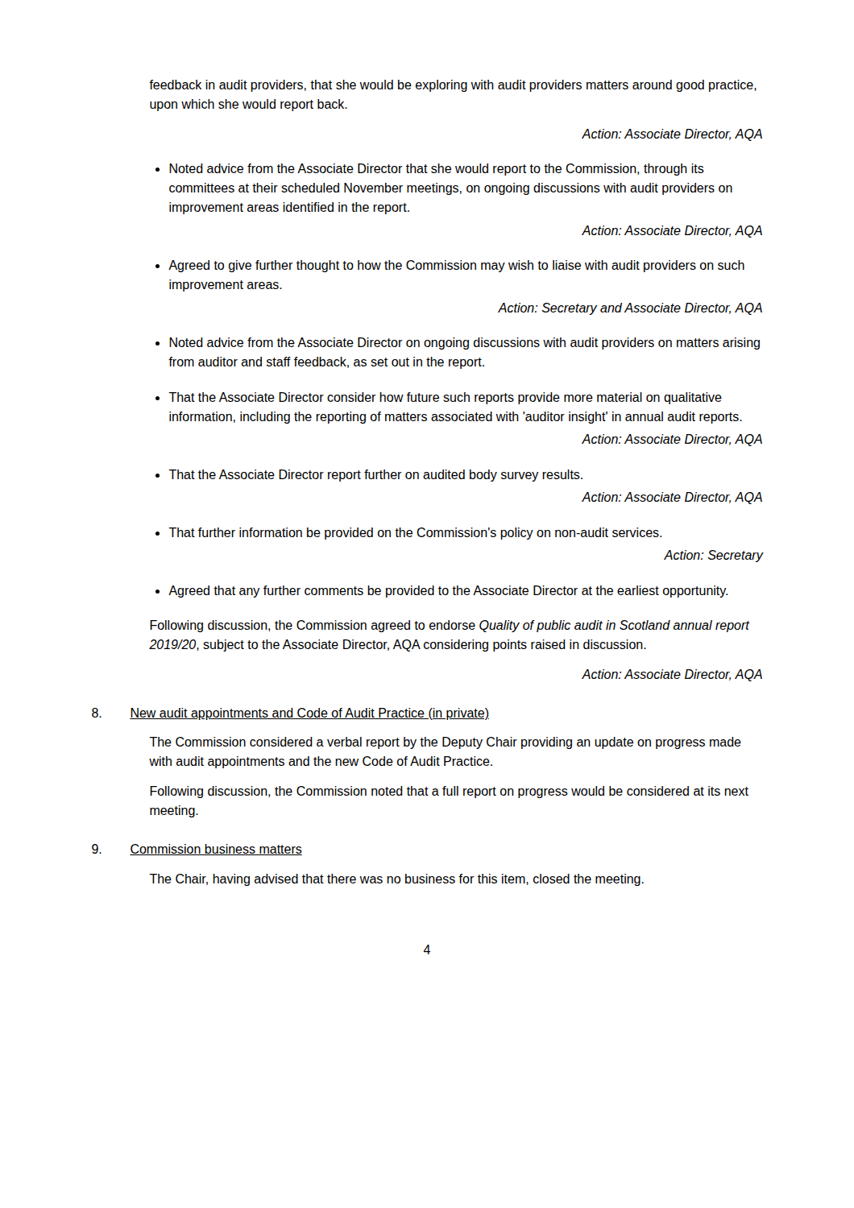feedback in audit providers, that she would be exploring with audit providers matters around good practice, upon which she would report back.
Action: Associate Director, AQA
Noted advice from the Associate Director that she would report to the Commission, through its committees at their scheduled November meetings, on ongoing discussions with audit providers on improvement areas identified in the report.
Action: Associate Director, AQA
Agreed to give further thought to how the Commission may wish to liaise with audit providers on such improvement areas.
Action: Secretary and Associate Director, AQA
Noted advice from the Associate Director on ongoing discussions with audit providers on matters arising from auditor and staff feedback, as set out in the report.
That the Associate Director consider how future such reports provide more material on qualitative information, including the reporting of matters associated with 'auditor insight' in annual audit reports.
Action: Associate Director, AQA
That the Associate Director report further on audited body survey results.
Action: Associate Director, AQA
That further information be provided on the Commission's policy on non-audit services.
Action: Secretary
Agreed that any further comments be provided to the Associate Director at the earliest opportunity.
Following discussion, the Commission agreed to endorse Quality of public audit in Scotland annual report 2019/20, subject to the Associate Director, AQA considering points raised in discussion.
Action: Associate Director, AQA
8.
New audit appointments and Code of Audit Practice (in private)
The Commission considered a verbal report by the Deputy Chair providing an update on progress made with audit appointments and the new Code of Audit Practice.
Following discussion, the Commission noted that a full report on progress would be considered at its next meeting.
9.
Commission business matters
The Chair, having advised that there was no business for this item, closed the meeting.
4